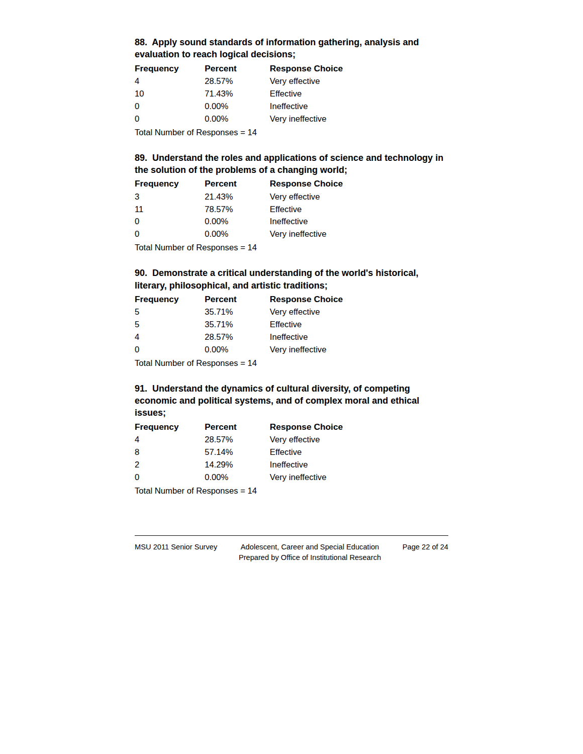88. Apply sound standards of information gathering, analysis and evaluation to reach logical decisions;
| Frequency | Percent | Response Choice |
| --- | --- | --- |
| 4 | 28.57% | Very effective |
| 10 | 71.43% | Effective |
| 0 | 0.00% | Ineffective |
| 0 | 0.00% | Very ineffective |
Total Number of Responses = 14
89. Understand the roles and applications of science and technology in the solution of the problems of a changing world;
| Frequency | Percent | Response Choice |
| --- | --- | --- |
| 3 | 21.43% | Very effective |
| 11 | 78.57% | Effective |
| 0 | 0.00% | Ineffective |
| 0 | 0.00% | Very ineffective |
Total Number of Responses = 14
90. Demonstrate a critical understanding of the world's historical, literary, philosophical, and artistic traditions;
| Frequency | Percent | Response Choice |
| --- | --- | --- |
| 5 | 35.71% | Very effective |
| 5 | 35.71% | Effective |
| 4 | 28.57% | Ineffective |
| 0 | 0.00% | Very ineffective |
Total Number of Responses = 14
91. Understand the dynamics of cultural diversity, of competing economic and political systems, and of complex moral and ethical issues;
| Frequency | Percent | Response Choice |
| --- | --- | --- |
| 4 | 28.57% | Very effective |
| 8 | 57.14% | Effective |
| 2 | 14.29% | Ineffective |
| 0 | 0.00% | Very ineffective |
Total Number of Responses = 14
MSU 2011 Senior Survey
Adolescent, Career and Special Education Prepared by Office of Institutional Research
Page 22 of 24